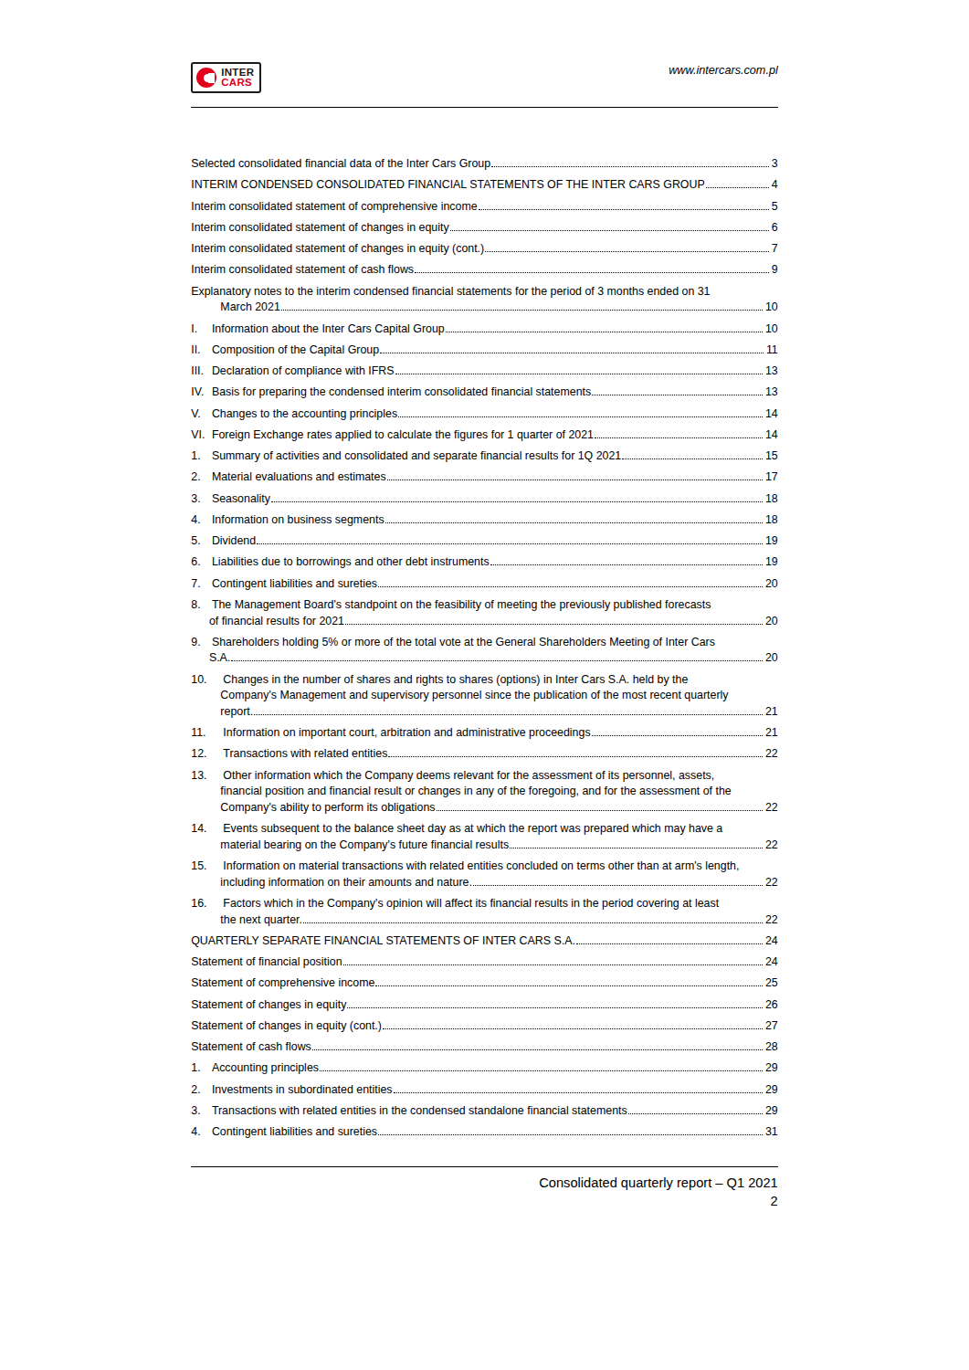INTER CARS
www.intercars.com.pl
Selected consolidated financial data of the Inter Cars Group 3
INTERIM CONDENSED CONSOLIDATED FINANCIAL STATEMENTS OF THE INTER CARS GROUP 4
Interim consolidated statement of comprehensive income 5
Interim consolidated statement of changes in equity 6
Interim consolidated statement of changes in equity (cont.) 7
Interim consolidated statement of cash flows 9
Explanatory notes to the interim condensed financial statements for the period of 3 months ended on 31
March 2021 10
I. Information about the Inter Cars Capital Group 10
II. Composition of the Capital Group 11
III. Declaration of compliance with IFRS 13
IV. Basis for preparing the condensed interim consolidated financial statements 13
V. Changes to the accounting principles 14
VI. Foreign Exchange rates applied to calculate the figures for 1 quarter of 2021 14
1. Summary of activities and consolidated and separate financial results for 1Q 2021 15
2. Material evaluations and estimates 17
3. Seasonality 18
4. Information on business segments 18
5. Dividend 19
6. Liabilities due to borrowings and other debt instruments 19
7. Contingent liabilities and sureties 20
8. The Management Board's standpoint on the feasibility of meeting the previously published forecasts
of financial results for 2021 20
9. Shareholders holding 5% or more of the total vote at the General Shareholders Meeting of Inter Cars
S.A. 20
10. Changes in the number of shares and rights to shares (options) in Inter Cars S.A. held by the
Company's Management and supervisory personnel since the publication of the most recent quarterly
report. 21
11. Information on important court, arbitration and administrative proceedings 21
12. Transactions with related entities 22
13. Other information which the Company deems relevant for the assessment of its personnel, assets,
financial position and financial result or changes in any of the foregoing, and for the assessment of the
Company's ability to perform its obligations 22
14. Events subsequent to the balance sheet day as at which the report was prepared which may have a
material bearing on the Company's future financial results 22
15. Information on material transactions with related entities concluded on terms other than at arm's length,
including information on their amounts and nature. 22
16. Factors which in the Company's opinion will affect its financial results in the period covering at least
the next quarter. 22
QUARTERLY SEPARATE FINANCIAL STATEMENTS OF INTER CARS S.A. 24
Statement of financial position 24
Statement of comprehensive income 25
Statement of changes in equity 26
Statement of changes in equity (cont.) 27
Statement of cash flows 28
1. Accounting principles 29
2. Investments in subordinated entities 29
3. Transactions with related entities in the condensed standalone financial statements 29
4. Contingent liabilities and sureties 31
Consolidated quarterly report – Q1 2021
2